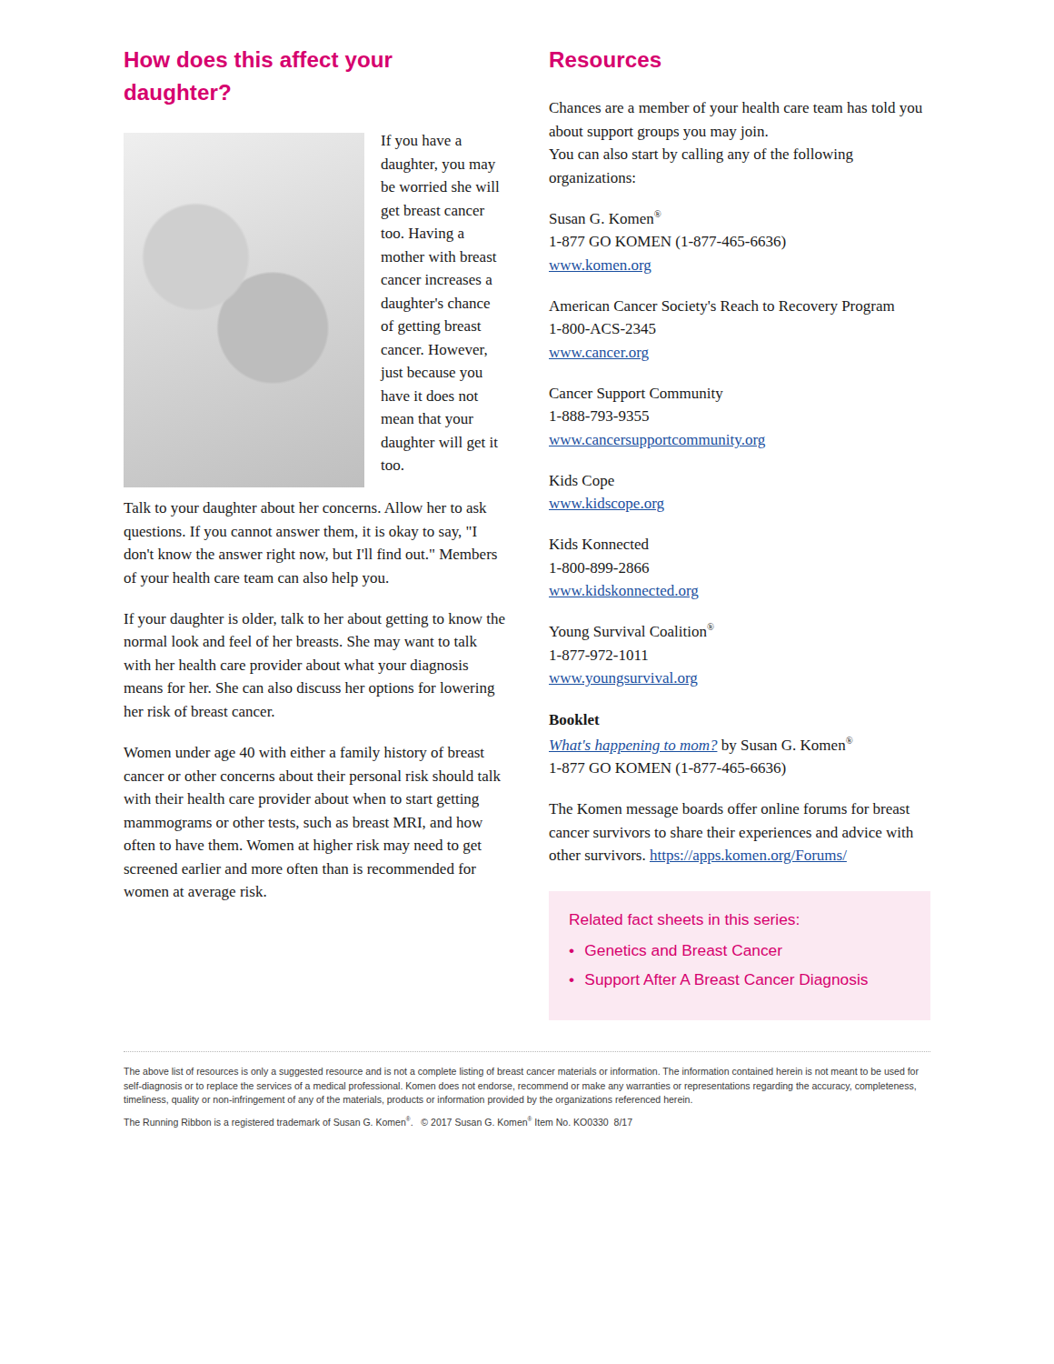How does this affect your daughter?
If you have a daughter, you may be worried she will get breast cancer too. Having a mother with breast cancer increases a daughter's chance of getting breast cancer. However, just because you have it does not mean that your daughter will get it too.
Talk to your daughter about her concerns. Allow her to ask questions. If you cannot answer them, it is okay to say, "I don't know the answer right now, but I'll find out." Members of your health care team can also help you.
If your daughter is older, talk to her about getting to know the normal look and feel of her breasts. She may want to talk with her health care provider about what your diagnosis means for her. She can also discuss her options for lowering her risk of breast cancer.
Women under age 40 with either a family history of breast cancer or other concerns about their personal risk should talk with their health care provider about when to start getting mammograms or other tests, such as breast MRI, and how often to have them. Women at higher risk may need to get screened earlier and more often than is recommended for women at average risk.
Resources
Chances are a member of your health care team has told you about support groups you may join.
You can also start by calling any of the following organizations:
Susan G. Komen® 1-877 GO KOMEN (1-877-465-6636) www.komen.org
American Cancer Society's Reach to Recovery Program 1-800-ACS-2345 www.cancer.org
Cancer Support Community 1-888-793-9355 www.cancersupportcommunity.org
Kids Cope www.kidscope.org
Kids Konnected 1-800-899-2866 www.kidskonnected.org
Young Survival Coalition® 1-877-972-1011 www.youngsurvival.org
Booklet
What's happening to mom? by Susan G. Komen®
1-877 GO KOMEN (1-877-465-6636)
The Komen message boards offer online forums for breast cancer survivors to share their experiences and advice with other survivors. https://apps.komen.org/Forums/
Related fact sheets in this series:
Genetics and Breast Cancer
Support After A Breast Cancer Diagnosis
The above list of resources is only a suggested resource and is not a complete listing of breast cancer materials or information. The information contained herein is not meant to be used for self-diagnosis or to replace the services of a medical professional. Komen does not endorse, recommend or make any warranties or representations regarding the accuracy, completeness, timeliness, quality or non-infringement of any of the materials, products or information provided by the organizations referenced herein.
The Running Ribbon is a registered trademark of Susan G. Komen®. © 2017 Susan G. Komen® Item No. KO0330 8/17